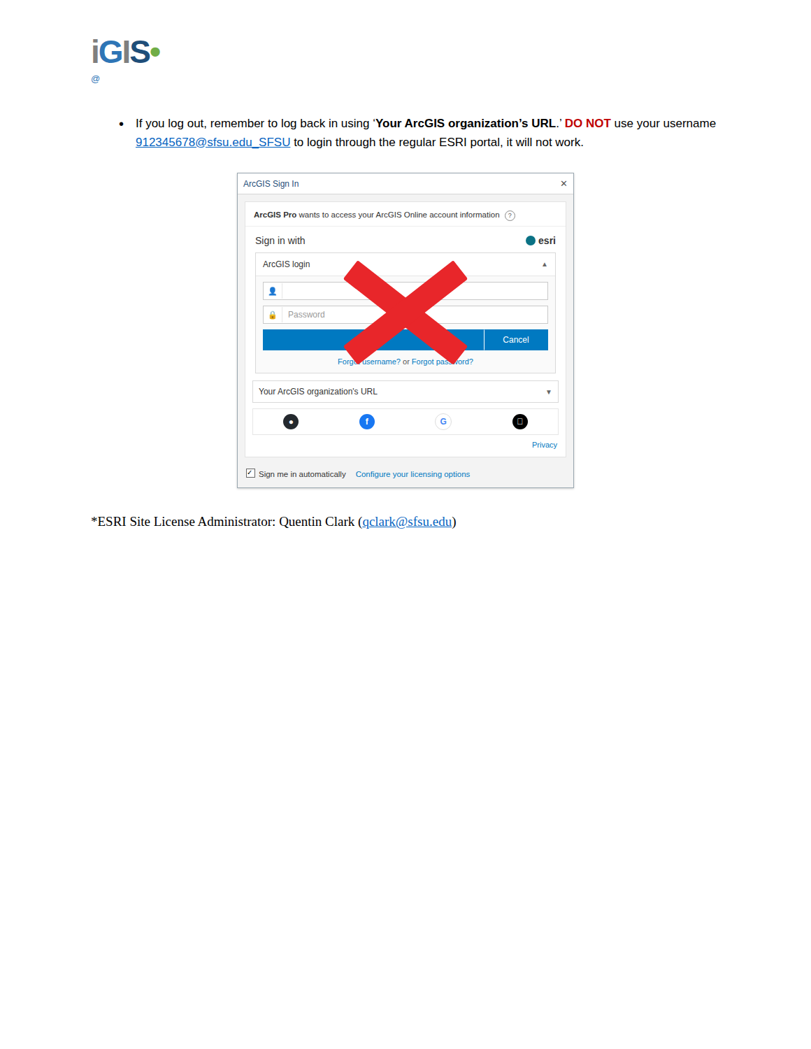iGIS•
@
If you log out, remember to log back in using ‘Your ArcGIS organization’s URL.’ DO NOT use your username 912345678@sfsu.edu_SFSU to login through the regular ESRI portal, it will not work.
ArcGIS Sign In ✕
ArcGIS Pro wants to access your ArcGIS Online account information ?
Sign in with esri
ArcGIS login ▲
👤
🔒 Password
Sign In
Cancel
Forgot username? or Forgot password?
Your ArcGIS organization's URL ▼
● f G 
Privacy
Sign me in automatically Configure your licensing options
*ESRI Site License Administrator: Quentin Clark (qclark@sfsu.edu)